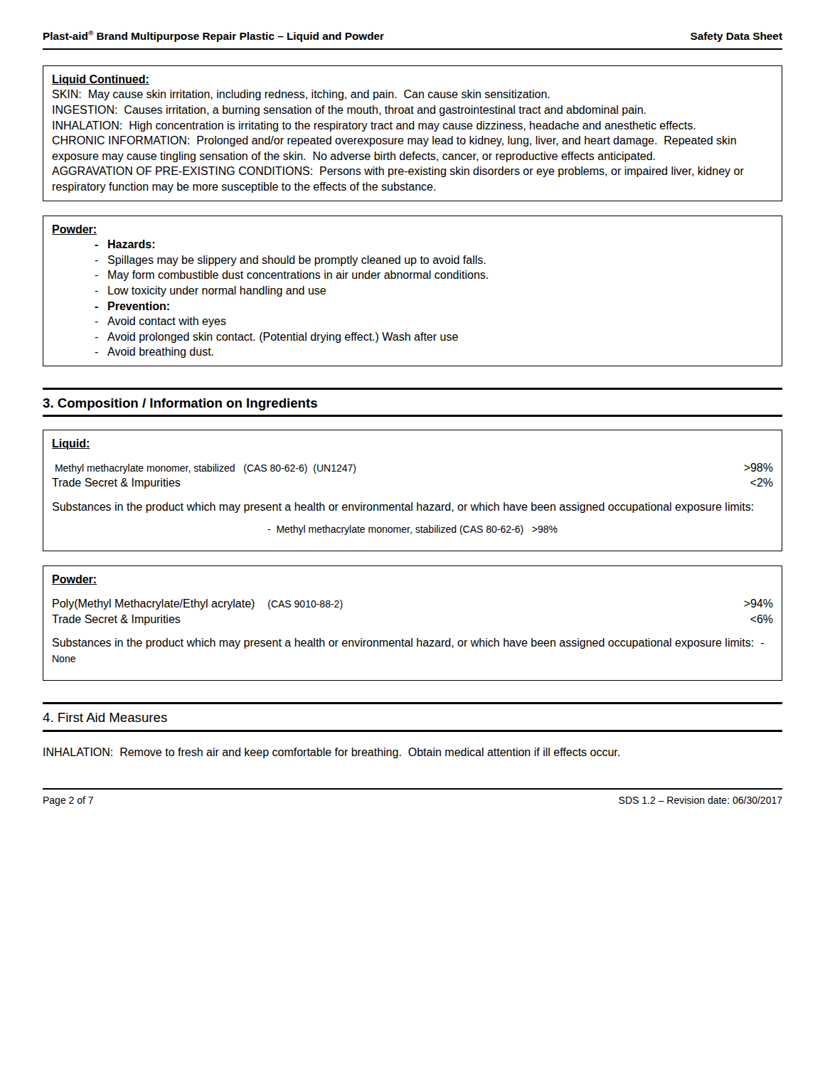Plast-aid® Brand Multipurpose Repair Plastic – Liquid and Powder
Safety Data Sheet
Liquid Continued:
SKIN: May cause skin irritation, including redness, itching, and pain. Can cause skin sensitization.
INGESTION: Causes irritation, a burning sensation of the mouth, throat and gastrointestinal tract and abdominal pain.
INHALATION: High concentration is irritating to the respiratory tract and may cause dizziness, headache and anesthetic effects.
CHRONIC INFORMATION: Prolonged and/or repeated overexposure may lead to kidney, lung, liver, and heart damage. Repeated skin exposure may cause tingling sensation of the skin. No adverse birth defects, cancer, or reproductive effects anticipated.
AGGRAVATION OF PRE-EXISTING CONDITIONS: Persons with pre-existing skin disorders or eye problems, or impaired liver, kidney or respiratory function may be more susceptible to the effects of the substance.
Powder:
Hazards:
Spillages may be slippery and should be promptly cleaned up to avoid falls.
May form combustible dust concentrations in air under abnormal conditions.
Low toxicity under normal handling and use
Prevention:
Avoid contact with eyes
Avoid prolonged skin contact. (Potential drying effect.) Wash after use
Avoid breathing dust.
3. Composition / Information on Ingredients
Liquid:
Methyl methacrylate monomer, stabilized (CAS 80-62-6) (UN1247)
>98%
Trade Secret & Impurities
<2%
Substances in the product which may present a health or environmental hazard, or which have been assigned occupational exposure limits:
- Methyl methacrylate monomer, stabilized (CAS 80-62-6) >98%
Powder:
Poly(Methyl Methacrylate/Ethyl acrylate) (CAS 9010-88-2)
>94%
Trade Secret & Impurities
<6%
Substances in the product which may present a health or environmental hazard, or which have been assigned occupational exposure limits: - None
4. First Aid Measures
INHALATION: Remove to fresh air and keep comfortable for breathing. Obtain medical attention if ill effects occur.
Page 2 of 7
SDS 1.2 – Revision date: 06/30/2017